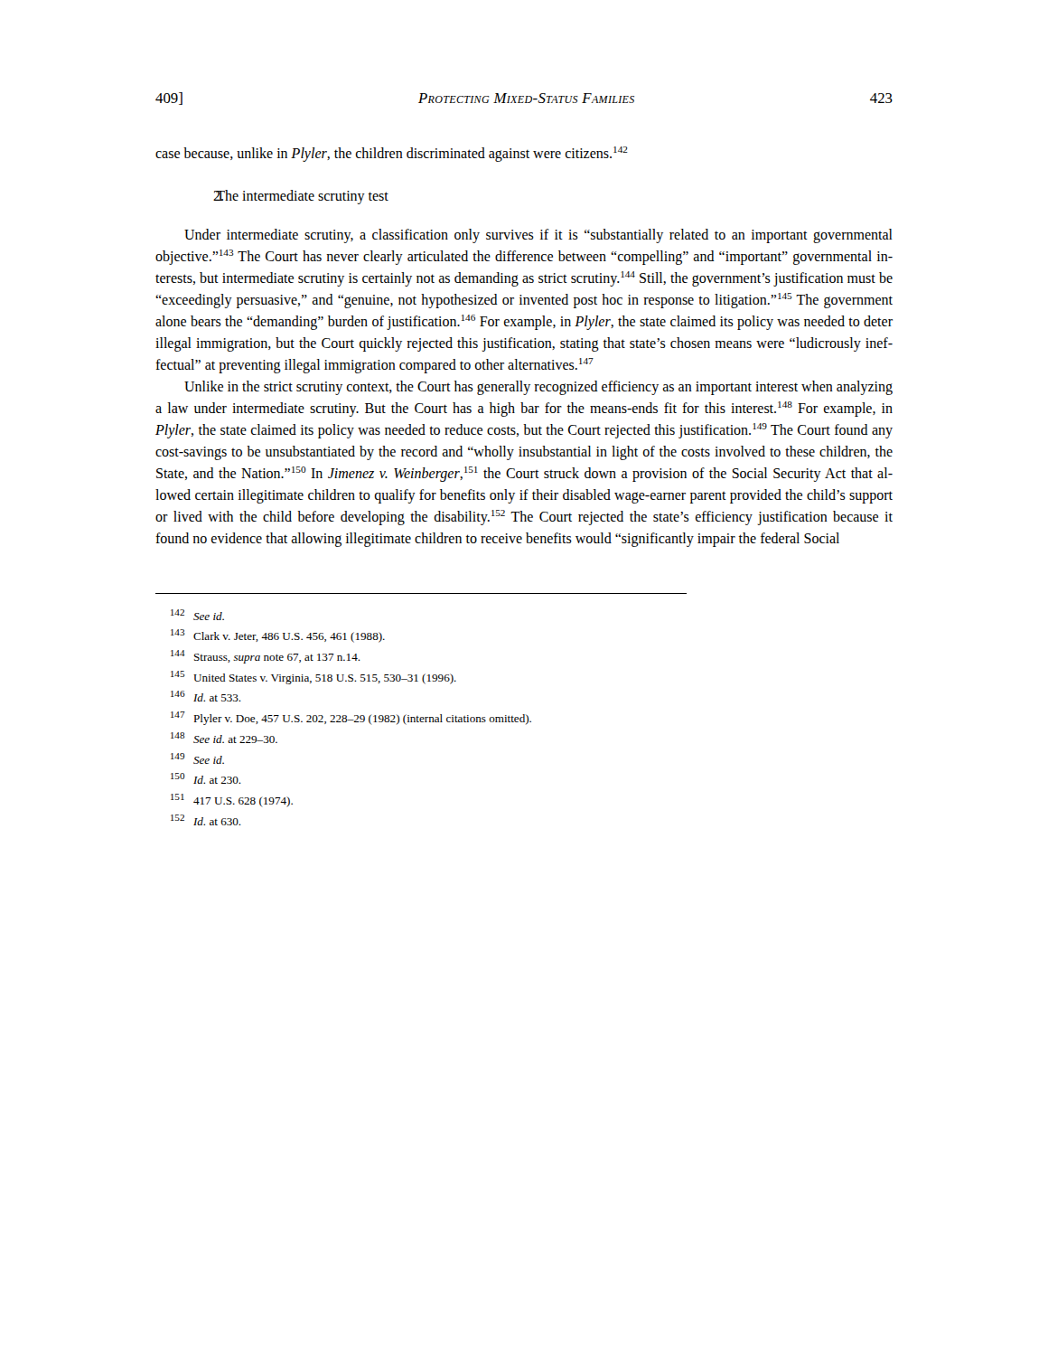409] Protecting Mixed-Status Families 423
case because, unlike in Plyler, the children discriminated against were citizens.142
2. The intermediate scrutiny test
Under intermediate scrutiny, a classification only survives if it is “substantially related to an important governmental objective.”143 The Court has never clearly articulated the difference between “compelling” and “important” governmental interests, but intermediate scrutiny is certainly not as demanding as strict scrutiny.144 Still, the government’s justification must be “exceedingly persuasive,” and “genuine, not hypothesized or invented post hoc in response to litigation.”145 The government alone bears the “demanding” burden of justification.146 For example, in Plyler, the state claimed its policy was needed to deter illegal immigration, but the Court quickly rejected this justification, stating that state’s chosen means were “ludicrously ineffectual” at preventing illegal immigration compared to other alternatives.147
Unlike in the strict scrutiny context, the Court has generally recognized efficiency as an important interest when analyzing a law under intermediate scrutiny. But the Court has a high bar for the means-ends fit for this interest.148 For example, in Plyler, the state claimed its policy was needed to reduce costs, but the Court rejected this justification.149 The Court found any cost-savings to be unsubstantiated by the record and “wholly insubstantial in light of the costs involved to these children, the State, and the Nation.”150 In Jimenez v. Weinberger,151 the Court struck down a provision of the Social Security Act that allowed certain illegitimate children to qualify for benefits only if their disabled wage-earner parent provided the child’s support or lived with the child before developing the disability.152 The Court rejected the state’s efficiency justification because it found no evidence that allowing illegitimate children to receive benefits would “significantly impair the federal Social
142 See id.
143 Clark v. Jeter, 486 U.S. 456, 461 (1988).
144 Strauss, supra note 67, at 137 n.14.
145 United States v. Virginia, 518 U.S. 515, 530–31 (1996).
146 Id. at 533.
147 Plyler v. Doe, 457 U.S. 202, 228–29 (1982) (internal citations omitted).
148 See id. at 229–30.
149 See id.
150 Id. at 230.
151417 U.S. 628 (1974).
152 Id. at 630.